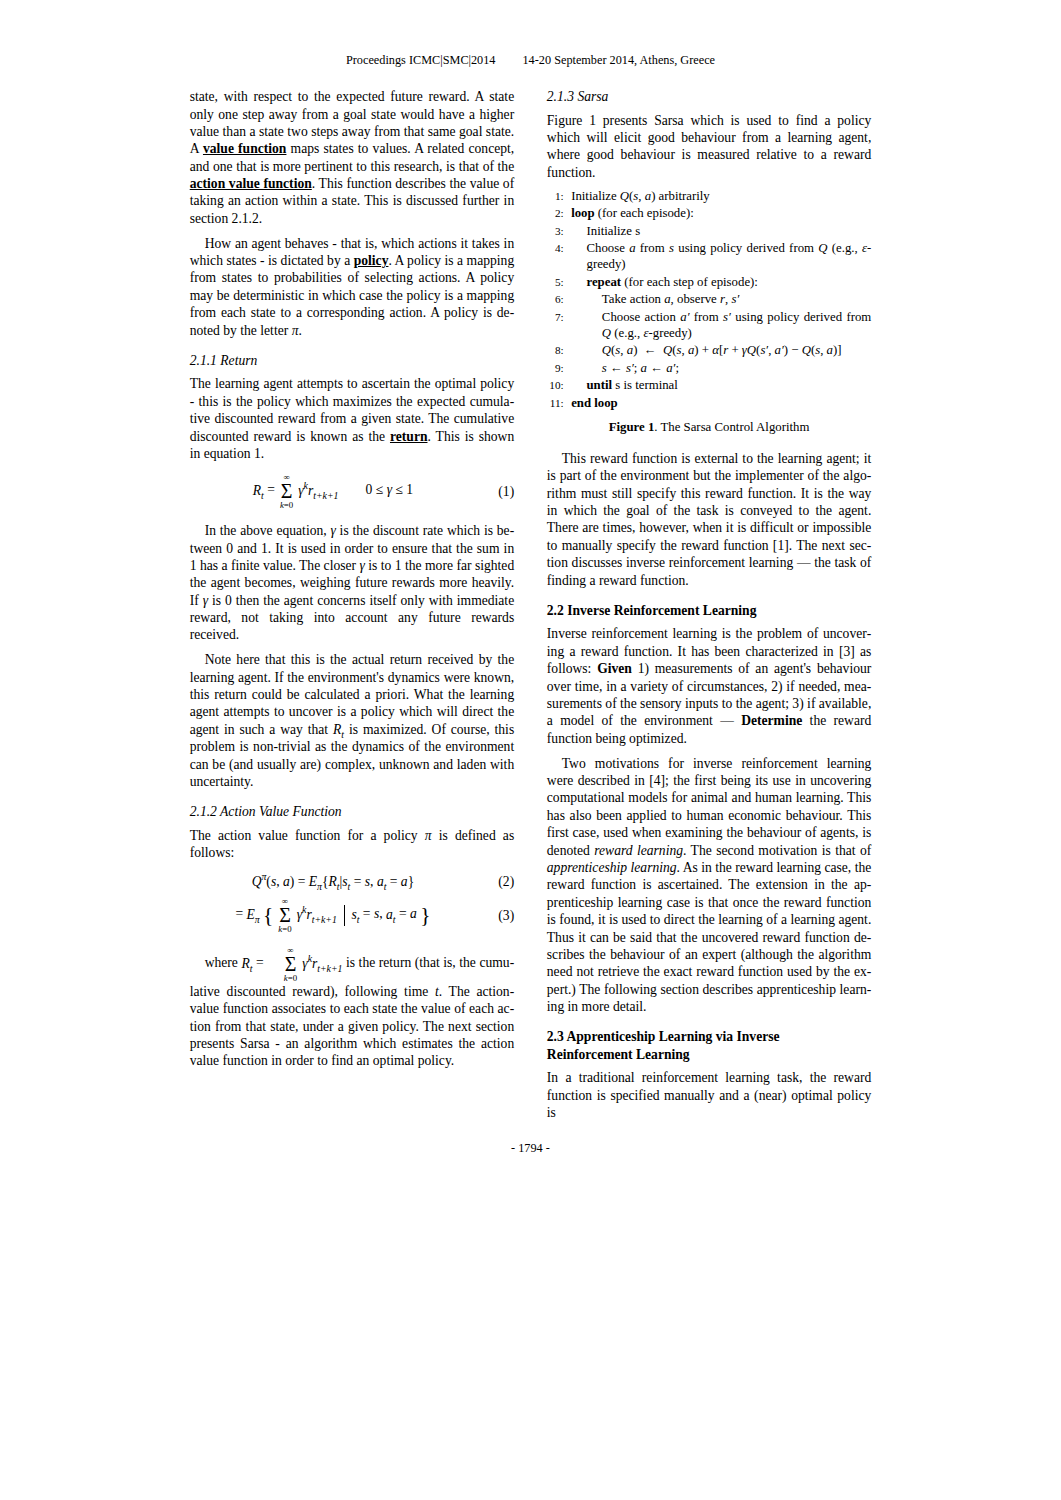Proceedings ICMC|SMC|2014 14-20 September 2014, Athens, Greece
state, with respect to the expected future reward. A state only one step away from a goal state would have a higher value than a state two steps away from that same goal state. A value function maps states to values. A related concept, and one that is more pertinent to this research, is that of the action value function. This function describes the value of taking an action within a state. This is discussed further in section 2.1.2.
How an agent behaves - that is, which actions it takes in which states - is dictated by a policy. A policy is a mapping from states to probabilities of selecting actions. A policy may be deterministic in which case the policy is a mapping from each state to a corresponding action. A policy is denoted by the letter π.
2.1.1 Return
The learning agent attempts to ascertain the optimal policy - this is the policy which maximizes the expected cumulative discounted reward from a given state. The cumulative discounted reward is known as the return. This is shown in equation 1.
Rt = ∞Σk=0 γkrt+k+1 0 ≤ γ ≤ 1
(1)
In the above equation, γ is the discount rate which is between 0 and 1. It is used in order to ensure that the sum in 1 has a finite value. The closer γ is to 1 the more far sighted the agent becomes, weighing future rewards more heavily. If γ is 0 then the agent concerns itself only with immediate reward, not taking into account any future rewards received.
Note here that this is the actual return received by the learning agent. If the environment's dynamics were known, this return could be calculated a priori. What the learning agent attempts to uncover is a policy which will direct the agent in such a way that Rt is maximized. Of course, this problem is non-trivial as the dynamics of the environment can be (and usually are) complex, unknown and laden with uncertainty.
2.1.2 Action Value Function
The action value function for a policy π is defined as follows:
Qπ(s, a) = Eπ{Rt|st = s, at = a}
(2)
= Eπ { ∞Σk=0 γkrt+k+1 st = s, at = a }
(3)
where Rt = ∞Σk=0 γkrt+k+1 is the return (that is, the cumulative discounted reward), following time t. The action-value function associates to each state the value of each action from that state, under a given policy. The next section presents Sarsa - an algorithm which estimates the action value function in order to find an optimal policy.
2.1.3 Sarsa
Figure 1 presents Sarsa which is used to find a policy which will elicit good behaviour from a learning agent, where good behaviour is measured relative to a reward function.
Initialize Q(s, a) arbitrarily
loop (for each episode):
Initialize s
Choose a from s using policy derived from Q (e.g., ε-greedy)
repeat (for each step of episode):
Take action a, observe r, s′
Choose action a′ from s′ using policy derived from Q (e.g., ε-greedy)
Q(s, a) ← Q(s, a) + α[r + γQ(s′, a′) − Q(s, a)]
s ← s′; a ← a′;
until s is terminal
end loop
Figure 1. The Sarsa Control Algorithm
This reward function is external to the learning agent; it is part of the environment but the implementer of the algorithm must still specify this reward function. It is the way in which the goal of the task is conveyed to the agent. There are times, however, when it is difficult or impossible to manually specify the reward function [1]. The next section discusses inverse reinforcement learning — the task of finding a reward function.
2.2 Inverse Reinforcement Learning
Inverse reinforcement learning is the problem of uncovering a reward function. It has been characterized in [3] as follows: Given 1) measurements of an agent's behaviour over time, in a variety of circumstances, 2) if needed, measurements of the sensory inputs to the agent; 3) if available, a model of the environment — Determine the reward function being optimized.
Two motivations for inverse reinforcement learning were described in [4]; the first being its use in uncovering computational models for animal and human learning. This has also been applied to human economic behaviour. This first case, used when examining the behaviour of agents, is denoted reward learning. The second motivation is that of apprenticeship learning. As in the reward learning case, the reward function is ascertained. The extension in the apprenticeship learning case is that once the reward function is found, it is used to direct the learning of a learning agent. Thus it can be said that the uncovered reward function describes the behaviour of an expert (although the algorithm need not retrieve the exact reward function used by the expert.) The following section describes apprenticeship learning in more detail.
2.3 Apprenticeship Learning via Inverse
Reinforcement Learning
In a traditional reinforcement learning task, the reward function is specified manually and a (near) optimal policy is
- 1794 -